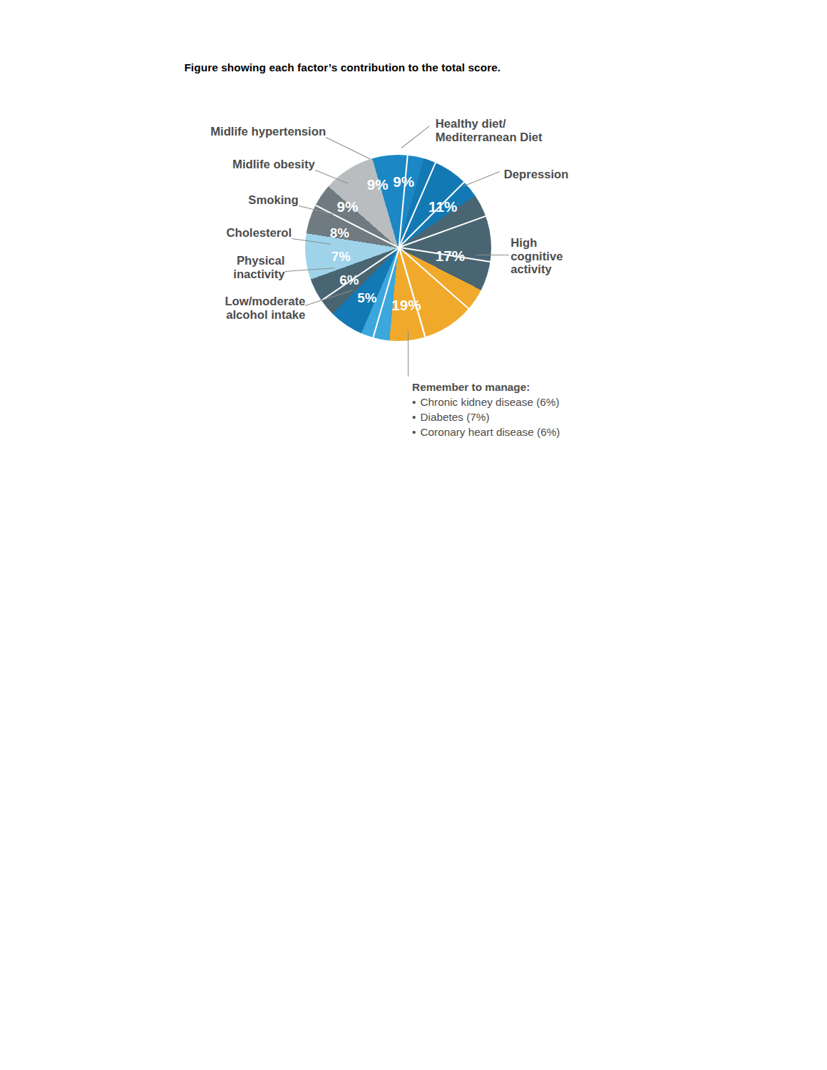Figure showing each factor’s contribution to the total score.
9%
11%
17%
19%
5%
6%
7%
8%
9%
9%
Healthy diet/
Mediterranean Diet
Depression
High
cognitive
activity
Midlife hypertension
Midlife obesity
Smoking
Cholesterol
Physical
inactivity
Low/moderate
alcohol intake
Remember to manage:
Chronic kidney disease (6%)
Diabetes (7%)
Coronary heart disease (6%)